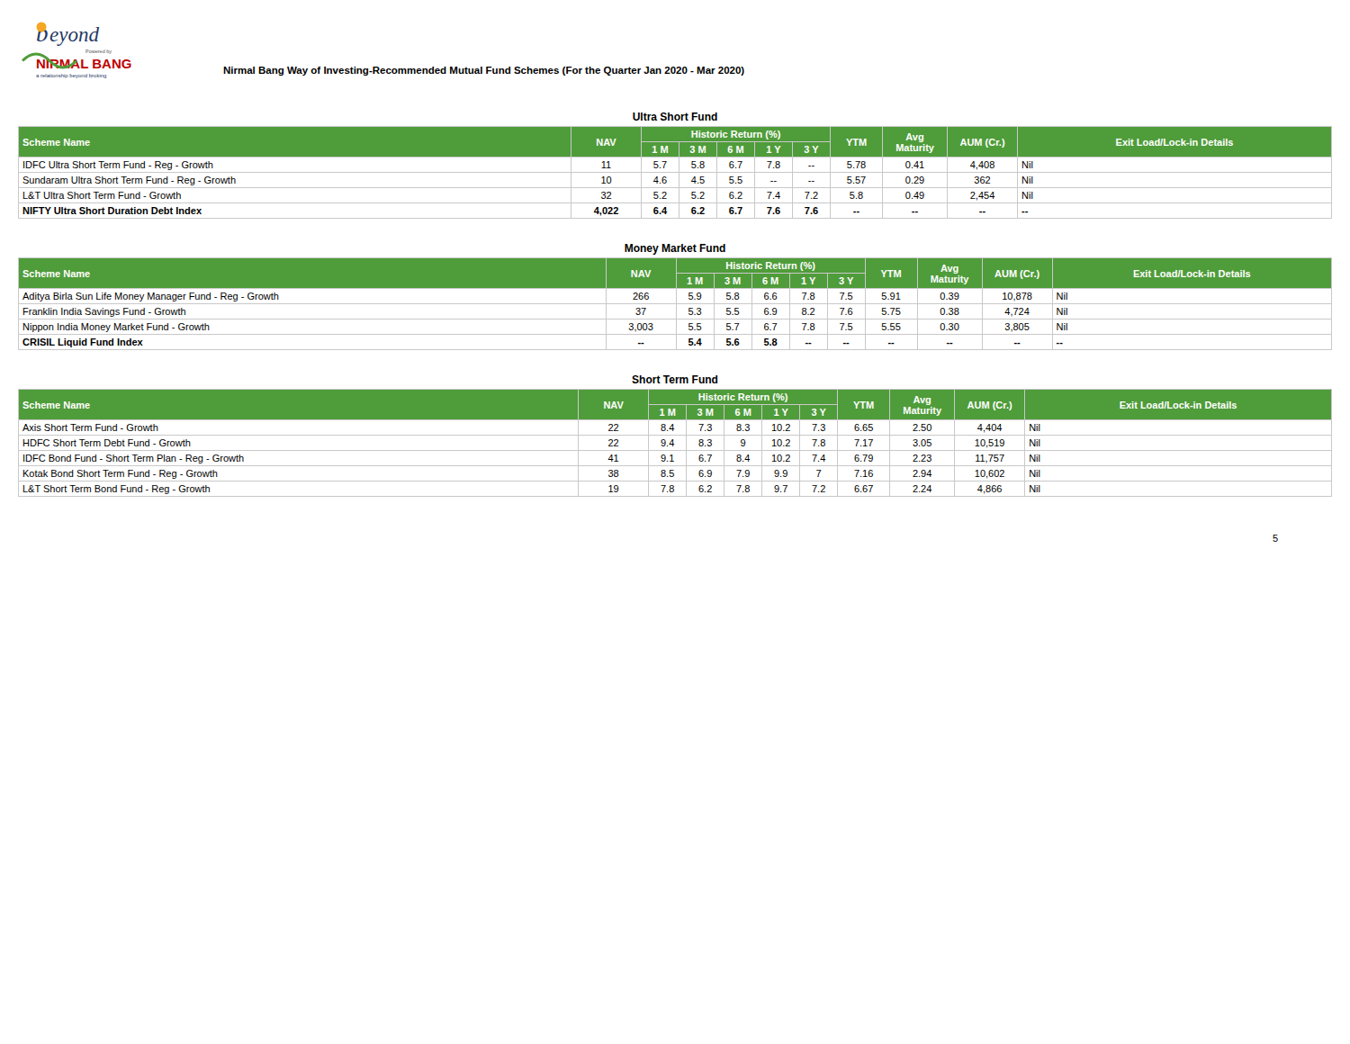b eyond Powered by NIRMAL BANG a relationship beyond broking
Nirmal Bang Way of Investing-Recommended Mutual Fund Schemes (For the Quarter Jan 2020 - Mar 2020)
Ultra Short Fund
| Scheme Name | NAV | Historic Return (%) | YTM | Avg Maturity | AUM (Cr.) | Exit Load/Lock-in Details |
| --- | --- | --- | --- | --- | --- | --- |
| 1 M | 3 M | 6 M | 1 Y | 3 Y |
| IDFC Ultra Short Term Fund - Reg - Growth | 11 | 5.7 | 5.8 | 6.7 | 7.8 | -- | 5.78 | 0.41 | 4,408 | Nil |
| Sundaram Ultra Short Term Fund - Reg - Growth | 10 | 4.6 | 4.5 | 5.5 | -- | -- | 5.57 | 0.29 | 362 | Nil |
| L&T Ultra Short Term Fund - Growth | 32 | 5.2 | 5.2 | 6.2 | 7.4 | 7.2 | 5.8 | 0.49 | 2,454 | Nil |
| NIFTY Ultra Short Duration Debt Index | 4,022 | 6.4 | 6.2 | 6.7 | 7.6 | 7.6 | -- | -- | -- | -- |
Money Market Fund
| Scheme Name | NAV | Historic Return (%) | YTM | Avg Maturity | AUM (Cr.) | Exit Load/Lock-in Details |
| --- | --- | --- | --- | --- | --- | --- |
| 1 M | 3 M | 6 M | 1 Y | 3 Y |
| Aditya Birla Sun Life Money Manager Fund - Reg - Growth | 266 | 5.9 | 5.8 | 6.6 | 7.8 | 7.5 | 5.91 | 0.39 | 10,878 | Nil |
| Franklin India Savings Fund - Growth | 37 | 5.3 | 5.5 | 6.9 | 8.2 | 7.6 | 5.75 | 0.38 | 4,724 | Nil |
| Nippon India Money Market Fund - Growth | 3,003 | 5.5 | 5.7 | 6.7 | 7.8 | 7.5 | 5.55 | 0.30 | 3,805 | Nil |
| CRISIL Liquid Fund Index | -- | 5.4 | 5.6 | 5.8 | -- | -- | -- | -- | -- | -- |
Short Term Fund
| Scheme Name | NAV | Historic Return (%) | YTM | Avg Maturity | AUM (Cr.) | Exit Load/Lock-in Details |
| --- | --- | --- | --- | --- | --- | --- |
| 1 M | 3 M | 6 M | 1 Y | 3 Y |
| Axis Short Term Fund - Growth | 22 | 8.4 | 7.3 | 8.3 | 10.2 | 7.3 | 6.65 | 2.50 | 4,404 | Nil |
| HDFC Short Term Debt Fund - Growth | 22 | 9.4 | 8.3 | 9 | 10.2 | 7.8 | 7.17 | 3.05 | 10,519 | Nil |
| IDFC Bond Fund - Short Term Plan - Reg - Growth | 41 | 9.1 | 6.7 | 8.4 | 10.2 | 7.4 | 6.79 | 2.23 | 11,757 | Nil |
| Kotak Bond Short Term Fund - Reg - Growth | 38 | 8.5 | 6.9 | 7.9 | 9.9 | 7 | 7.16 | 2.94 | 10,602 | Nil |
| L&T Short Term Bond Fund - Reg - Growth | 19 | 7.8 | 6.2 | 7.8 | 9.7 | 7.2 | 6.67 | 2.24 | 4,866 | Nil |
5